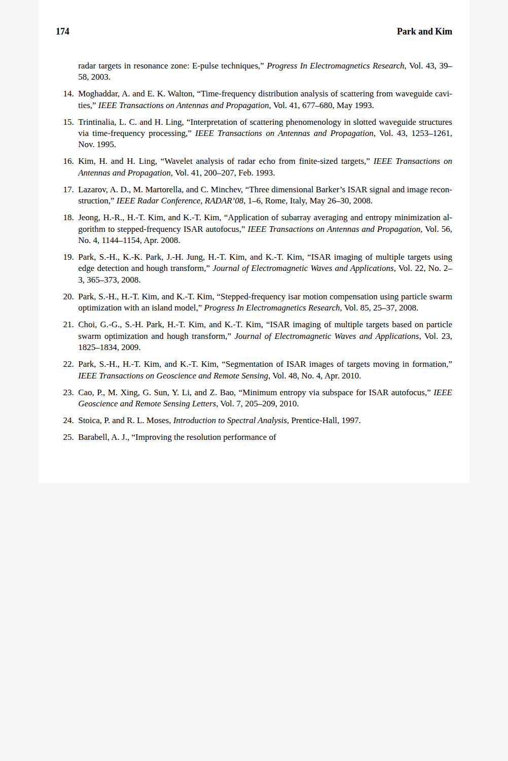174 Park and Kim
radar targets in resonance zone: E-pulse techniques,” Progress In Electromagnetics Research, Vol. 43, 39–58, 2003.
14. Moghaddar, A. and E. K. Walton, “Time-frequency distribution analysis of scattering from waveguide cavities,” IEEE Transactions on Antennas and Propagation, Vol. 41, 677–680, May 1993.
15. Trintinalia, L. C. and H. Ling, “Interpretation of scattering phenomenology in slotted waveguide structures via time-frequency processing,” IEEE Transactions on Antennas and Propagation, Vol. 43, 1253–1261, Nov. 1995.
16. Kim, H. and H. Ling, “Wavelet analysis of radar echo from finite-sized targets,” IEEE Transactions on Antennas and Propagation, Vol. 41, 200–207, Feb. 1993.
17. Lazarov, A. D., M. Martorella, and C. Minchev, “Three dimensional Barker’s ISAR signal and image reconstruction,” IEEE Radar Conference, RADAR’08, 1–6, Rome, Italy, May 26–30, 2008.
18. Jeong, H.-R., H.-T. Kim, and K.-T. Kim, “Application of subarray averaging and entropy minimization algorithm to stepped-frequency ISAR autofocus,” IEEE Transactions on Antennas and Propagation, Vol. 56, No. 4, 1144–1154, Apr. 2008.
19. Park, S.-H., K.-K. Park, J.-H. Jung, H.-T. Kim, and K.-T. Kim, “ISAR imaging of multiple targets using edge detection and hough transform,” Journal of Electromagnetic Waves and Applications, Vol. 22, No. 2–3, 365–373, 2008.
20. Park, S.-H., H.-T. Kim, and K.-T. Kim, “Stepped-frequency isar motion compensation using particle swarm optimization with an island model,” Progress In Electromagnetics Research, Vol. 85, 25–37, 2008.
21. Choi, G.-G., S.-H. Park, H.-T. Kim, and K.-T. Kim, “ISAR imaging of multiple targets based on particle swarm optimization and hough transform,” Journal of Electromagnetic Waves and Applications, Vol. 23, 1825–1834, 2009.
22. Park, S.-H., H.-T. Kim, and K.-T. Kim, “Segmentation of ISAR images of targets moving in formation,” IEEE Transactions on Geoscience and Remote Sensing, Vol. 48, No. 4, Apr. 2010.
23. Cao, P., M. Xing, G. Sun, Y. Li, and Z. Bao, “Minimum entropy via subspace for ISAR autofocus,” IEEE Geoscience and Remote Sensing Letters, Vol. 7, 205–209, 2010.
24. Stoica, P. and R. L. Moses, Introduction to Spectral Analysis, Prentice-Hall, 1997.
25. Barabell, A. J., “Improving the resolution performance of